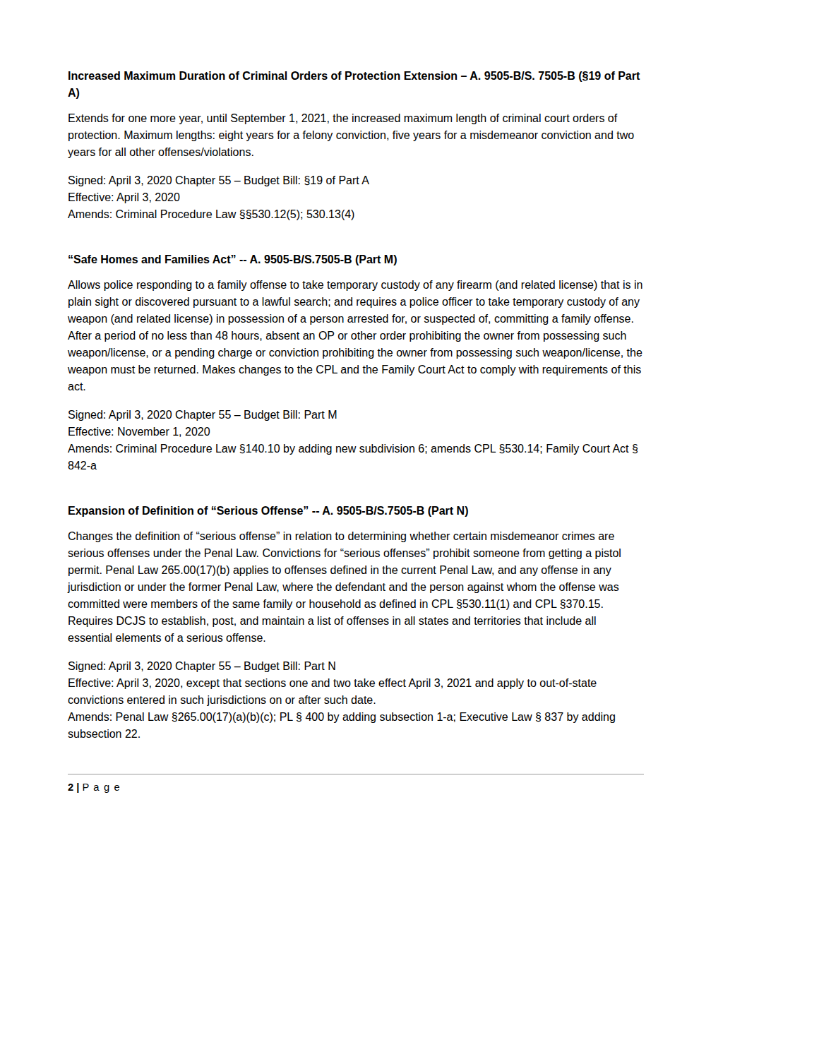Increased Maximum Duration of Criminal Orders of Protection Extension – A. 9505-B/S. 7505-B (§19 of Part A)
Extends for one more year, until September 1, 2021, the increased maximum length of criminal court orders of protection. Maximum lengths: eight years for a felony conviction, five years for a misdemeanor conviction and two years for all other offenses/violations.
Signed: April 3, 2020 Chapter 55 – Budget Bill: §19 of Part A
Effective: April 3, 2020
Amends: Criminal Procedure Law §§530.12(5); 530.13(4)
“Safe Homes and Families Act” -- A. 9505-B/S.7505-B (Part M)
Allows police responding to a family offense to take temporary custody of any firearm (and related license) that is in plain sight or discovered pursuant to a lawful search; and requires a police officer to take temporary custody of any weapon (and related license) in possession of a person arrested for, or suspected of, committing a family offense. After a period of no less than 48 hours, absent an OP or other order prohibiting the owner from possessing such weapon/license, or a pending charge or conviction prohibiting the owner from possessing such weapon/license, the weapon must be returned. Makes changes to the CPL and the Family Court Act to comply with requirements of this act.
Signed: April 3, 2020 Chapter 55 – Budget Bill: Part M
Effective: November 1, 2020
Amends: Criminal Procedure Law §140.10 by adding new subdivision 6; amends CPL §530.14; Family Court Act § 842-a
Expansion of Definition of “Serious Offense” -- A. 9505-B/S.7505-B (Part N)
Changes the definition of “serious offense” in relation to determining whether certain misdemeanor crimes are serious offenses under the Penal Law. Convictions for “serious offenses” prohibit someone from getting a pistol permit. Penal Law 265.00(17)(b) applies to offenses defined in the current Penal Law, and any offense in any jurisdiction or under the former Penal Law, where the defendant and the person against whom the offense was committed were members of the same family or household as defined in CPL §530.11(1) and CPL §370.15. Requires DCJS to establish, post, and maintain a list of offenses in all states and territories that include all essential elements of a serious offense.
Signed: April 3, 2020 Chapter 55 – Budget Bill: Part N
Effective: April 3, 2020, except that sections one and two take effect April 3, 2021 and apply to out-of-state convictions entered in such jurisdictions on or after such date.
Amends: Penal Law §265.00(17)(a)(b)(c); PL § 400 by adding subsection 1-a; Executive Law § 837 by adding subsection 22.
2 | P a g e